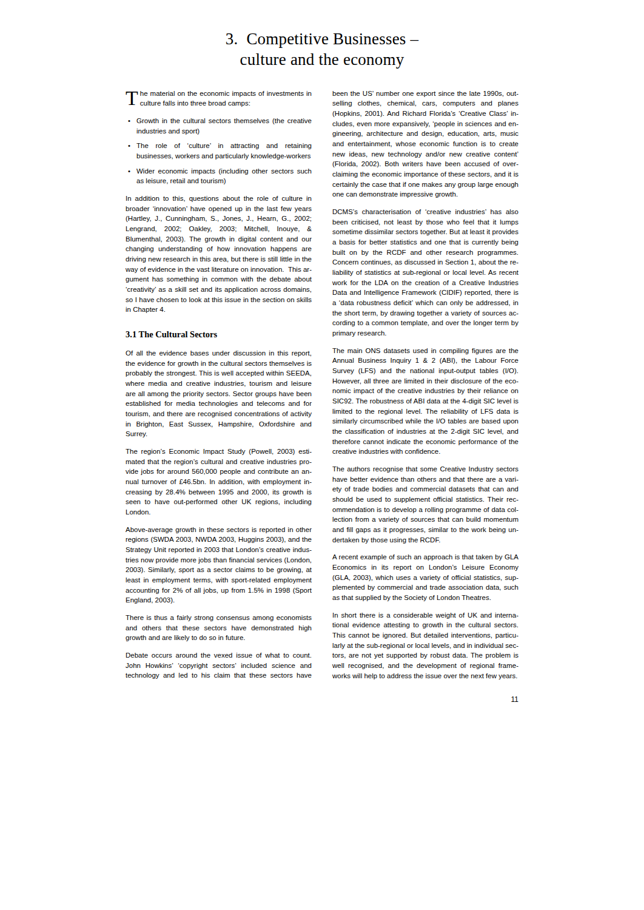3. Competitive Businesses –
culture and the economy
The material on the economic impacts of investments in culture falls into three broad camps:
Growth in the cultural sectors themselves (the creative industries and sport)
The role of ‘culture’ in attracting and retaining businesses, workers and particularly knowledge-workers
Wider economic impacts (including other sectors such as leisure, retail and tourism)
In addition to this, questions about the role of culture in broader ‘innovation’ have opened up in the last few years (Hartley, J., Cunningham, S., Jones, J., Hearn, G., 2002; Lengrand, 2002; Oakley, 2003; Mitchell, Inouye, & Blumenthal, 2003). The growth in digital content and our changing understanding of how innovation happens are driving new research in this area, but there is still little in the way of evidence in the vast literature on innovation. This argument has something in common with the debate about ‘creativity’ as a skill set and its application across domains, so I have chosen to look at this issue in the section on skills in Chapter 4.
3.1 The Cultural Sectors
Of all the evidence bases under discussion in this report, the evidence for growth in the cultural sectors themselves is probably the strongest. This is well accepted within SEEDA, where media and creative industries, tourism and leisure are all among the priority sectors. Sector groups have been established for media technologies and telecoms and for tourism, and there are recognised concentrations of activity in Brighton, East Sussex, Hampshire, Oxfordshire and Surrey.
The region’s Economic Impact Study (Powell, 2003) estimated that the region’s cultural and creative industries provide jobs for around 560,000 people and contribute an annual turnover of £46.5bn. In addition, with employment increasing by 28.4% between 1995 and 2000, its growth is seen to have out-performed other UK regions, including London.
Above-average growth in these sectors is reported in other regions (SWDA 2003, NWDA 2003, Huggins 2003), and the Strategy Unit reported in 2003 that London’s creative industries now provide more jobs than financial services (London, 2003). Similarly, sport as a sector claims to be growing, at least in employment terms, with sport-related employment accounting for 2% of all jobs, up from 1.5% in 1998 (Sport England, 2003).
There is thus a fairly strong consensus among economists and others that these sectors have demonstrated high growth and are likely to do so in future.
Debate occurs around the vexed issue of what to count. John Howkins’ ‘copyright sectors’ included science and technology and led to his claim that these sectors have been the US’ number one export since the late 1990s, outselling clothes, chemical, cars, computers and planes (Hopkins, 2001). And Richard Florida’s ‘Creative Class’ includes, even more expansively, ‘people in sciences and engineering, architecture and design, education, arts, music and entertainment, whose economic function is to create new ideas, new technology and/or new creative content’ (Florida, 2002). Both writers have been accused of over-claiming the economic importance of these sectors, and it is certainly the case that if one makes any group large enough one can demonstrate impressive growth.
DCMS’s characterisation of ‘creative industries’ has also been criticised, not least by those who feel that it lumps sometime dissimilar sectors together. But at least it provides a basis for better statistics and one that is currently being built on by the RCDF and other research programmes. Concern continues, as discussed in Section 1, about the reliability of statistics at sub-regional or local level. As recent work for the LDA on the creation of a Creative Industries Data and Intelligence Framework (CIDIF) reported, there is a ‘data robustness deficit’ which can only be addressed, in the short term, by drawing together a variety of sources according to a common template, and over the longer term by primary research.
The main ONS datasets used in compiling figures are the Annual Business Inquiry 1 & 2 (ABI), the Labour Force Survey (LFS) and the national input-output tables (I/O). However, all three are limited in their disclosure of the economic impact of the creative industries by their reliance on SIC92. The robustness of ABI data at the 4-digit SIC level is limited to the regional level. The reliability of LFS data is similarly circumscribed while the I/O tables are based upon the classification of industries at the 2-digit SIC level, and therefore cannot indicate the economic performance of the creative industries with confidence.
The authors recognise that some Creative Industry sectors have better evidence than others and that there are a variety of trade bodies and commercial datasets that can and should be used to supplement official statistics. Their recommendation is to develop a rolling programme of data collection from a variety of sources that can build momentum and fill gaps as it progresses, similar to the work being undertaken by those using the RCDF.
A recent example of such an approach is that taken by GLA Economics in its report on London’s Leisure Economy (GLA, 2003), which uses a variety of official statistics, supplemented by commercial and trade association data, such as that supplied by the Society of London Theatres.
In short there is a considerable weight of UK and international evidence attesting to growth in the cultural sectors. This cannot be ignored. But detailed interventions, particularly at the sub-regional or local levels, and in individual sectors, are not yet supported by robust data. The problem is well recognised, and the development of regional frameworks will help to address the issue over the next few years.
11